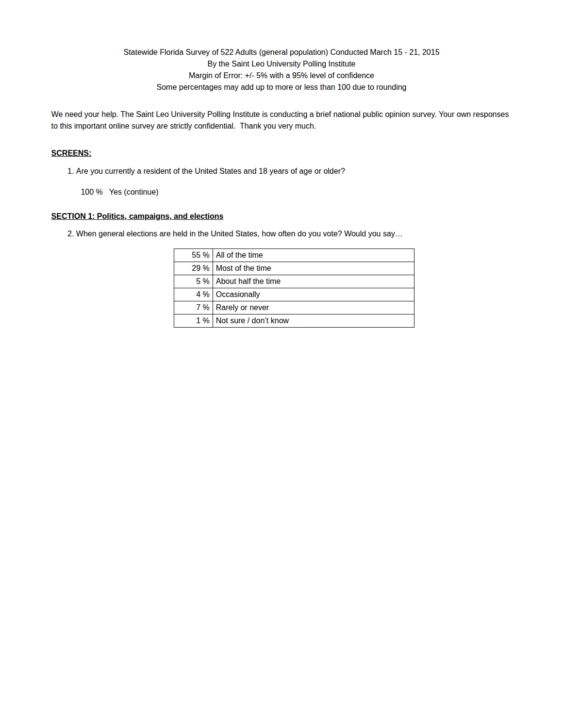Statewide Florida Survey of 522 Adults (general population) Conducted March 15 - 21, 2015
By the Saint Leo University Polling Institute
Margin of Error: +/- 5% with a 95% level of confidence
Some percentages may add up to more or less than 100 due to rounding
We need your help. The Saint Leo University Polling Institute is conducting a brief national public opinion survey. Your own responses to this important online survey are strictly confidential. Thank you very much.
SCREENS:
Are you currently a resident of the United States and 18 years of age or older?
100 % Yes (continue)
SECTION 1: Politics, campaigns, and elections
When general elections are held in the United States, how often do you vote? Would you say…
| 55 % | All of the time |
| 29 % | Most of the time |
| 5 % | About half the time |
| 4 % | Occasionally |
| 7 % | Rarely or never |
| 1 % | Not sure / don’t know |